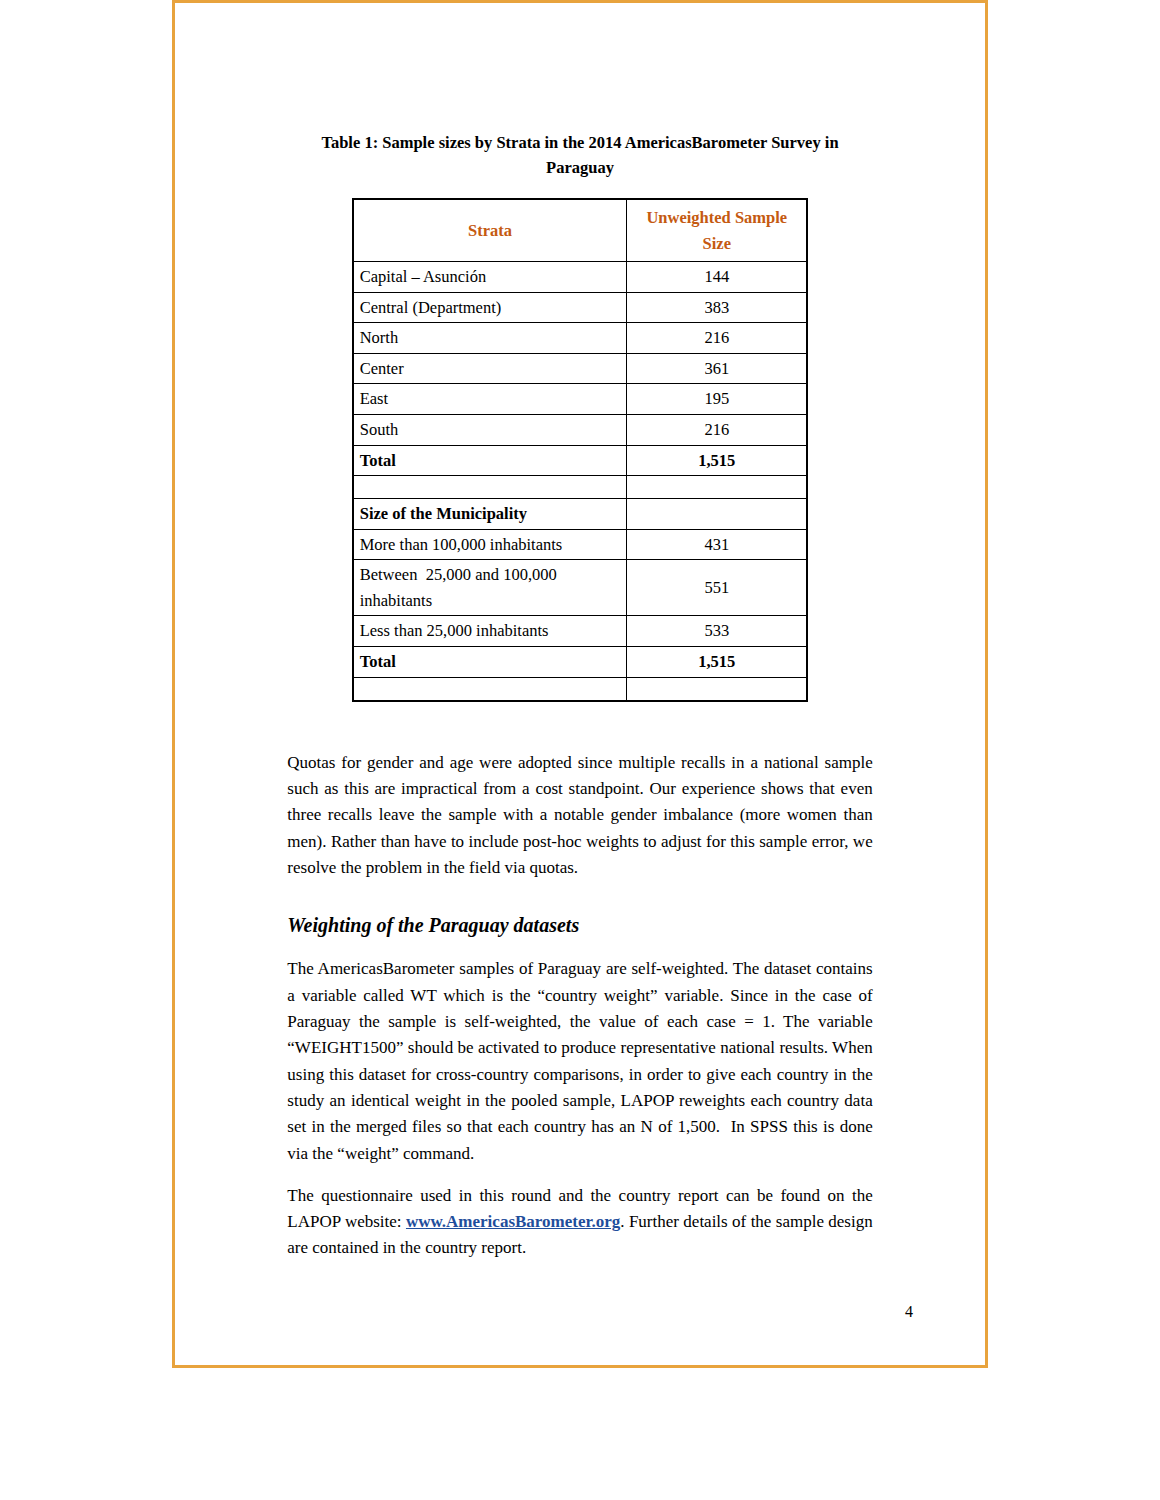Table 1: Sample sizes by Strata in the 2014 AmericasBarometer Survey in Paraguay
| Strata | Unweighted Sample Size |
| --- | --- |
| Capital – Asunción | 144 |
| Central (Department) | 383 |
| North | 216 |
| Center | 361 |
| East | 195 |
| South | 216 |
| Total | 1,515 |
| Size of the Municipality | |
| More than 100,000 inhabitants | 431 |
| Between 25,000 and 100,000 inhabitants | 551 |
| Less than 25,000 inhabitants | 533 |
| Total | 1,515 |
Quotas for gender and age were adopted since multiple recalls in a national sample such as this are impractical from a cost standpoint. Our experience shows that even three recalls leave the sample with a notable gender imbalance (more women than men). Rather than have to include post-hoc weights to adjust for this sample error, we resolve the problem in the field via quotas.
Weighting of the Paraguay datasets
The AmericasBarometer samples of Paraguay are self-weighted. The dataset contains a variable called WT which is the “country weight” variable. Since in the case of Paraguay the sample is self-weighted, the value of each case = 1. The variable “WEIGHT1500” should be activated to produce representative national results. When using this dataset for cross-country comparisons, in order to give each country in the study an identical weight in the pooled sample, LAPOP reweights each country data set in the merged files so that each country has an N of 1,500. In SPSS this is done via the “weight” command.
The questionnaire used in this round and the country report can be found on the LAPOP website: www.AmericasBarometer.org. Further details of the sample design are contained in the country report.
4